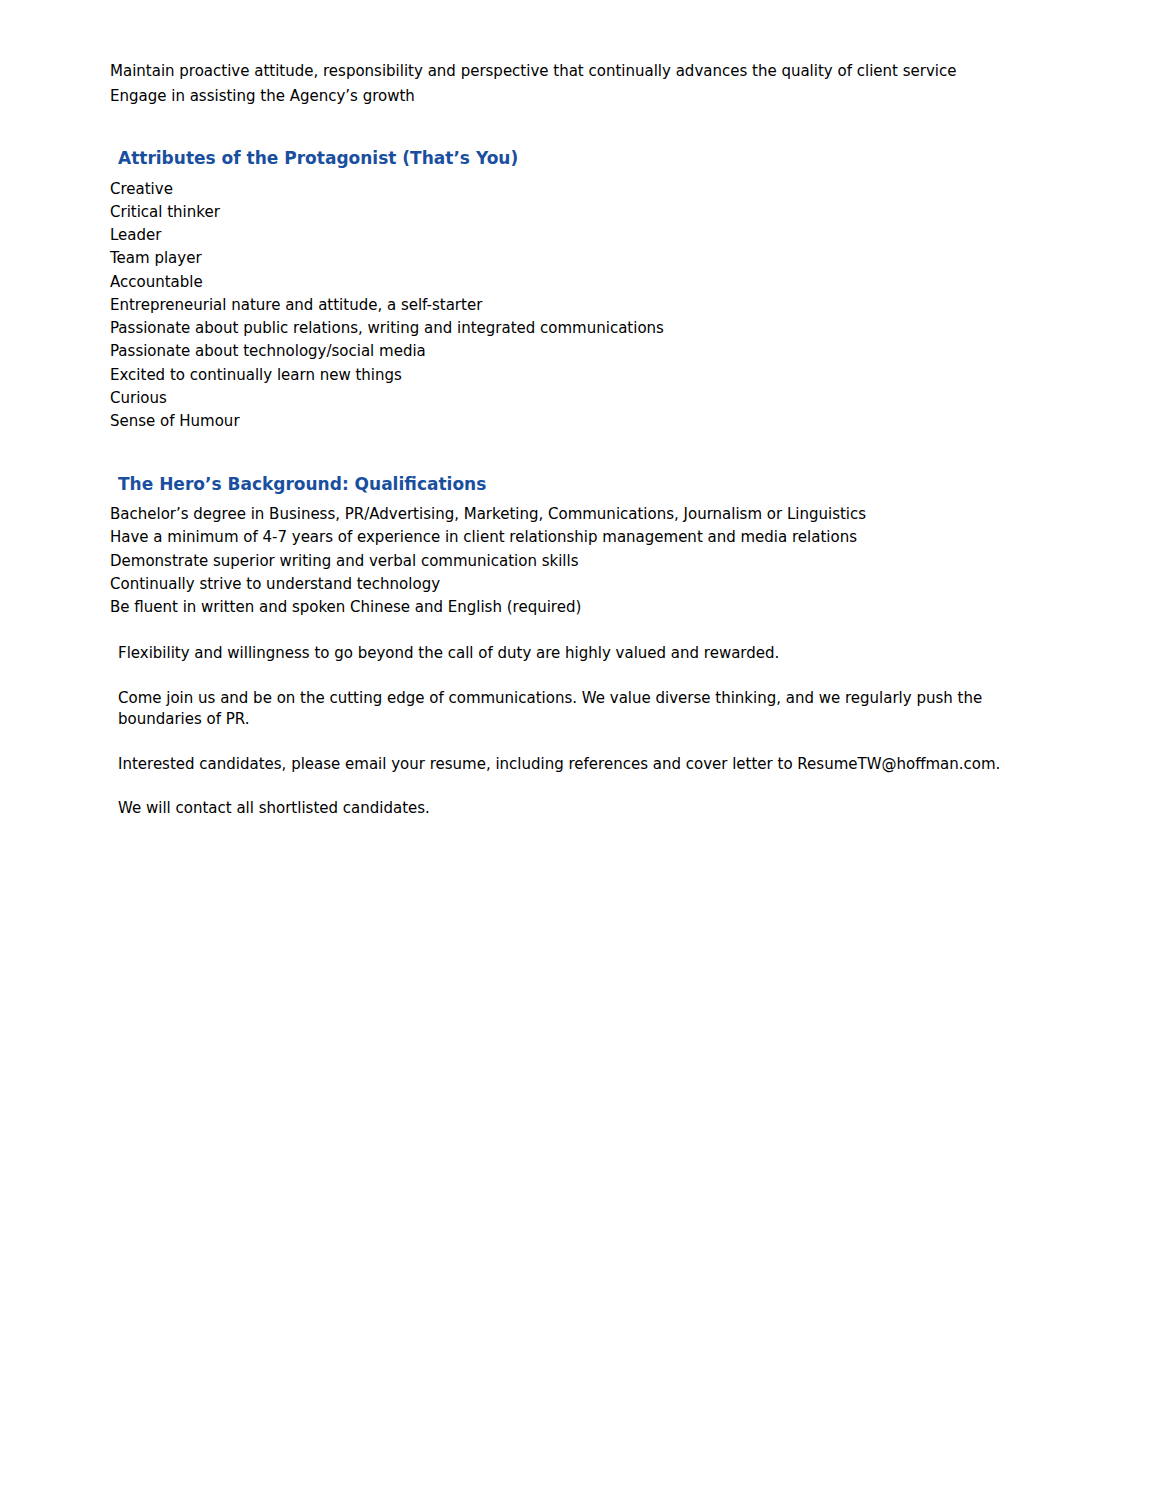Maintain proactive attitude, responsibility and perspective that continually advances the quality of client service
Engage in assisting the Agency’s growth
Attributes of the Protagonist (That’s You)
Creative
Critical thinker
Leader
Team player
Accountable
Entrepreneurial nature and attitude, a self-starter
Passionate about public relations, writing and integrated communications
Passionate about technology/social media
Excited to continually learn new things
Curious
Sense of Humour
The Hero’s Background: Qualifications
Bachelor’s degree in Business, PR/Advertising, Marketing, Communications, Journalism or Linguistics
Have a minimum of 4-7 years of experience in client relationship management and media relations
Demonstrate superior writing and verbal communication skills
Continually strive to understand technology
Be fluent in written and spoken Chinese and English (required)
Flexibility and willingness to go beyond the call of duty are highly valued and rewarded.
Come join us and be on the cutting edge of communications. We value diverse thinking, and we regularly push the boundaries of PR.
Interested candidates, please email your resume, including references and cover letter to ResumeTW@hoffman.com.
We will contact all shortlisted candidates.